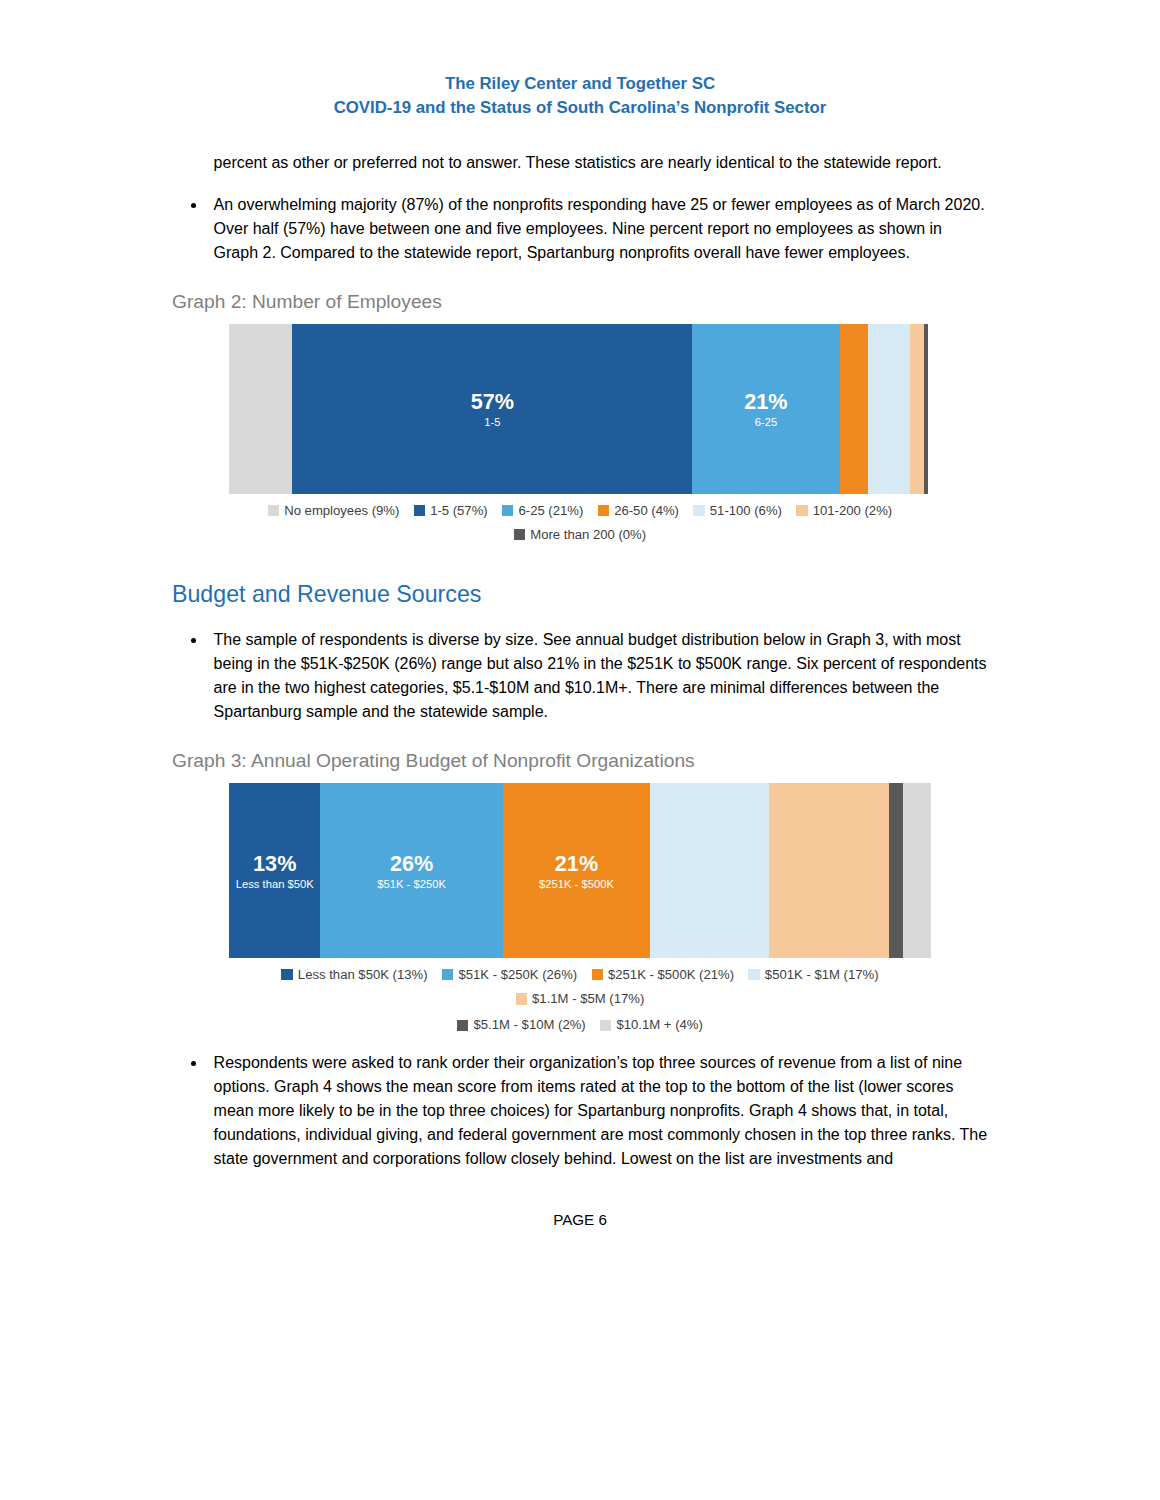The Riley Center and Together SC
COVID-19 and the Status of South Carolina’s Nonprofit Sector
percent as other or preferred not to answer. These statistics are nearly identical to the statewide report.
An overwhelming majority (87%) of the nonprofits responding have 25 or fewer employees as of March 2020. Over half (57%) have between one and five employees. Nine percent report no employees as shown in Graph 2. Compared to the statewide report, Spartanburg nonprofits overall have fewer employees.
Graph 2: Number of Employees
57%1-5
21%6-25
No employees (9%) 1-5 (57%) 6-25 (21%) 26-50 (4%) 51-100 (6%) 101-200 (2%) More than 200 (0%)
Budget and Revenue Sources
The sample of respondents is diverse by size. See annual budget distribution below in Graph 3, with most being in the $51K-$250K (26%) range but also 21% in the $251K to $500K range. Six percent of respondents are in the two highest categories, $5.1-$10M and $10.1M+. There are minimal differences between the Spartanburg sample and the statewide sample.
Graph 3: Annual Operating Budget of Nonprofit Organizations
13%Less than $50K
26%$51K - $250K
21%$251K - $500K
17%$501K - $1M
17%$1.1M - $5M
Less than $50K (13%) $51K - $250K (26%) $251K - $500K (21%) $501K - $1M (17%) $1.1M - $5M (17%)
$5.1M - $10M (2%) $10.1M + (4%)
Respondents were asked to rank order their organization’s top three sources of revenue from a list of nine options. Graph 4 shows the mean score from items rated at the top to the bottom of the list (lower scores mean more likely to be in the top three choices) for Spartanburg nonprofits. Graph 4 shows that, in total, foundations, individual giving, and federal government are most commonly chosen in the top three ranks. The state government and corporations follow closely behind. Lowest on the list are investments and
PAGE 6